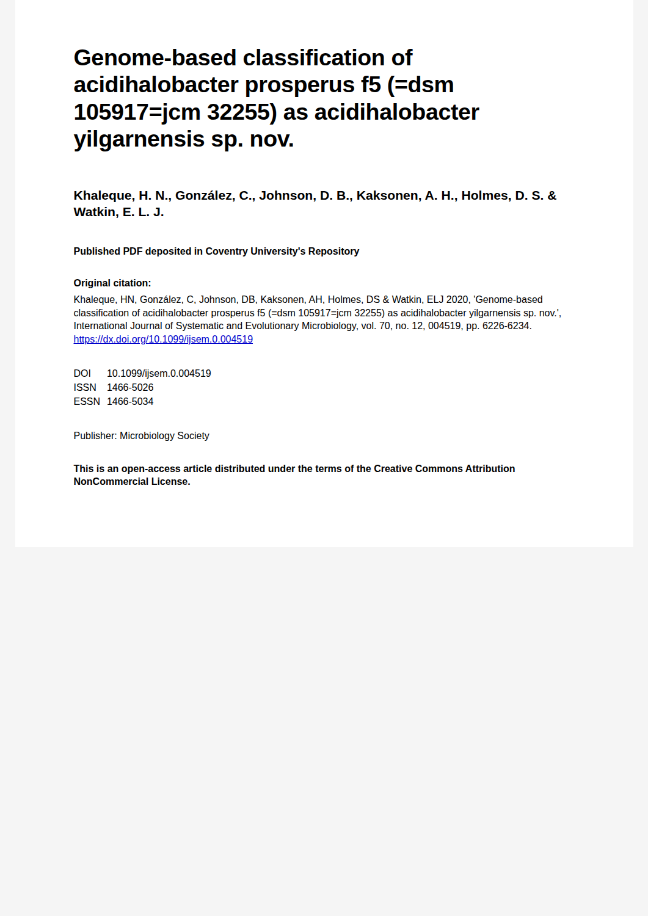Genome-based classification of acidihalobacter prosperus f5 (=dsm 105917=jcm 32255) as acidihalobacter yilgarnensis sp. nov.
Khaleque, H. N., González, C., Johnson, D. B., Kaksonen, A. H., Holmes, D. S. & Watkin, E. L. J.
Published PDF deposited in Coventry University's Repository
Original citation:
Khaleque, HN, González, C, Johnson, DB, Kaksonen, AH, Holmes, DS & Watkin, ELJ 2020, 'Genome-based classification of acidihalobacter prosperus f5 (=dsm 105917=jcm 32255) as acidihalobacter yilgarnensis sp. nov.', International Journal of Systematic and Evolutionary Microbiology, vol. 70, no. 12, 004519, pp. 6226-6234.
https://dx.doi.org/10.1099/ijsem.0.004519
DOI10.1099/ijsem.0.004519
ISSN1466-5026
ESSN1466-5034
Publisher: Microbiology Society
This is an open-access article distributed under the terms of the Creative Commons Attribution NonCommercial License.